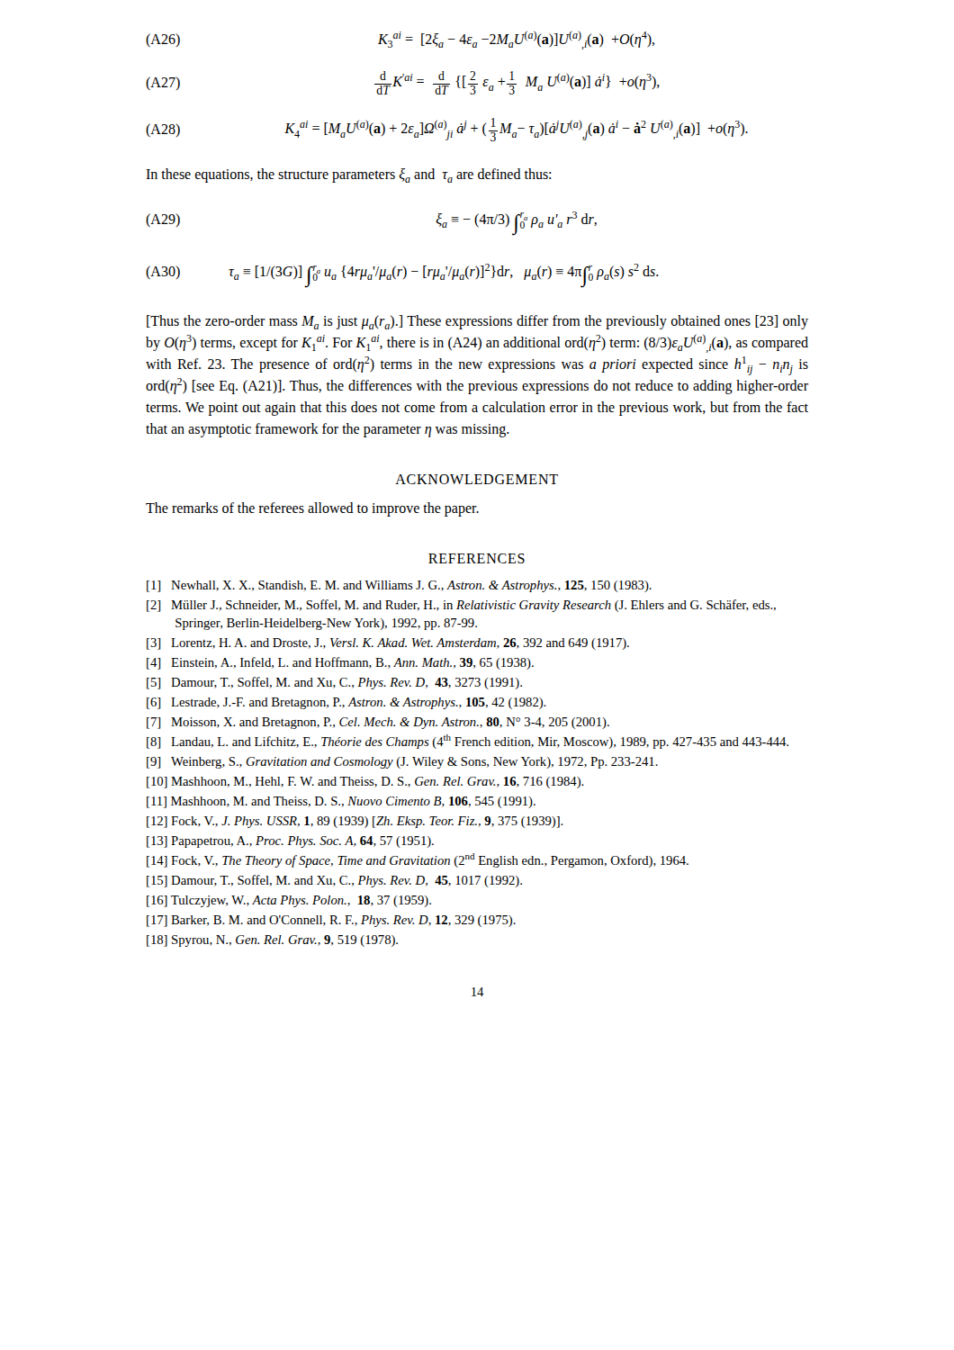(A26)
K3ai = [2ξa − 4εa −2MaU(a)(a)]U(a),i(a) +O(η4),
(A27)
ddT K'ai = ddT {[23 εa +13 Ma U(a)(a)] ȧi} +o(η3),
(A28)
K4ai = [MaU(a)(a) + 2εa]Ω(a)ji ȧj + (13 Ma− τa)[ȧjU(a),j(a) ȧi − ȧ2 U(a),i(a)] +o(η3).
In these equations, the structure parameters ξa and τa are defined thus:
(A29)
ξa ≡ − (4π/3) ∫ra 0 ρa u'a r3 dr,
(A30)
τa ≡ [1/(3G)] ∫ra 0 ua {4rμa'/μa(r) − [rμa'/μa(r)]2}dr, μa(r) ≡ 4π∫r 0 ρa(s) s2 ds.
[Thus the zero-order mass Ma is just μa(ra).] These expressions differ from the previously obtained ones [23] only by O(η3) terms, except for K1ai. For K1ai, there is in (A24) an additional ord(η2) term: (8/3)εaU(a),i(a), as compared with Ref. 23. The presence of ord(η2) terms in the new expressions was a priori expected since h1ij − ninj is ord(η2) [see Eq. (A21)]. Thus, the differences with the previous expressions do not reduce to adding higher-order terms. We point out again that this does not come from a calculation error in the previous work, but from the fact that an asymptotic framework for the parameter η was missing.
ACKNOWLEDGEMENT
The remarks of the referees allowed to improve the paper.
REFERENCES
[1] Newhall, X. X., Standish, E. M. and Williams J. G., Astron. & Astrophys., 125, 150 (1983).
[2] Müller J., Schneider, M., Soffel, M. and Ruder, H., in Relativistic Gravity Research (J. Ehlers and G. Schäfer, eds., Springer, Berlin-Heidelberg-New York), 1992, pp. 87-99.
[3] Lorentz, H. A. and Droste, J., Versl. K. Akad. Wet. Amsterdam, 26, 392 and 649 (1917).
[4] Einstein, A., Infeld, L. and Hoffmann, B., Ann. Math., 39, 65 (1938).
[5] Damour, T., Soffel, M. and Xu, C., Phys. Rev. D, 43, 3273 (1991).
[6] Lestrade, J.-F. and Bretagnon, P., Astron. & Astrophys., 105, 42 (1982).
[7] Moisson, X. and Bretagnon, P., Cel. Mech. & Dyn. Astron., 80, N° 3-4, 205 (2001).
[8] Landau, L. and Lifchitz, E., Théorie des Champs (4th French edition, Mir, Moscow), 1989, pp. 427-435 and 443-444.
[9] Weinberg, S., Gravitation and Cosmology (J. Wiley & Sons, New York), 1972, Pp. 233-241.
[10] Mashhoon, M., Hehl, F. W. and Theiss, D. S., Gen. Rel. Grav., 16, 716 (1984).
[11] Mashhoon, M. and Theiss, D. S., Nuovo Cimento B, 106, 545 (1991).
[12] Fock, V., J. Phys. USSR, 1, 89 (1939) [Zh. Eksp. Teor. Fiz., 9, 375 (1939)].
[13] Papapetrou, A., Proc. Phys. Soc. A, 64, 57 (1951).
[14] Fock, V., The Theory of Space, Time and Gravitation (2nd English edn., Pergamon, Oxford), 1964.
[15] Damour, T., Soffel, M. and Xu, C., Phys. Rev. D, 45, 1017 (1992).
[16] Tulczyjew, W., Acta Phys. Polon., 18, 37 (1959).
[17] Barker, B. M. and O'Connell, R. F., Phys. Rev. D, 12, 329 (1975).
[18] Spyrou, N., Gen. Rel. Grav., 9, 519 (1978).
14